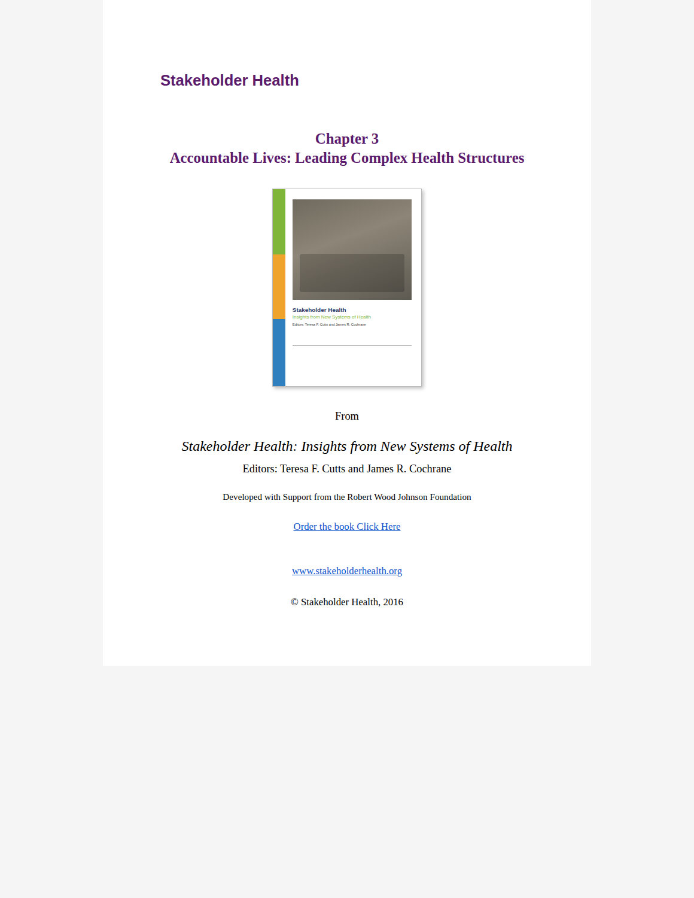Stakeholder Health
Chapter 3
Accountable Lives: Leading Complex Health Structures
Stakeholder Health
Insights from New Systems of Health
Editors: Teresa F. Cutts and James R. Cochrane
Developed with Support from the Robert Wood Johnson Foundation
From
Stakeholder Health: Insights from New Systems of Health
Editors: Teresa F. Cutts and James R. Cochrane
Developed with Support from the Robert Wood Johnson Foundation
Order the book Click Here
www.stakeholderhealth.org
© Stakeholder Health, 2016